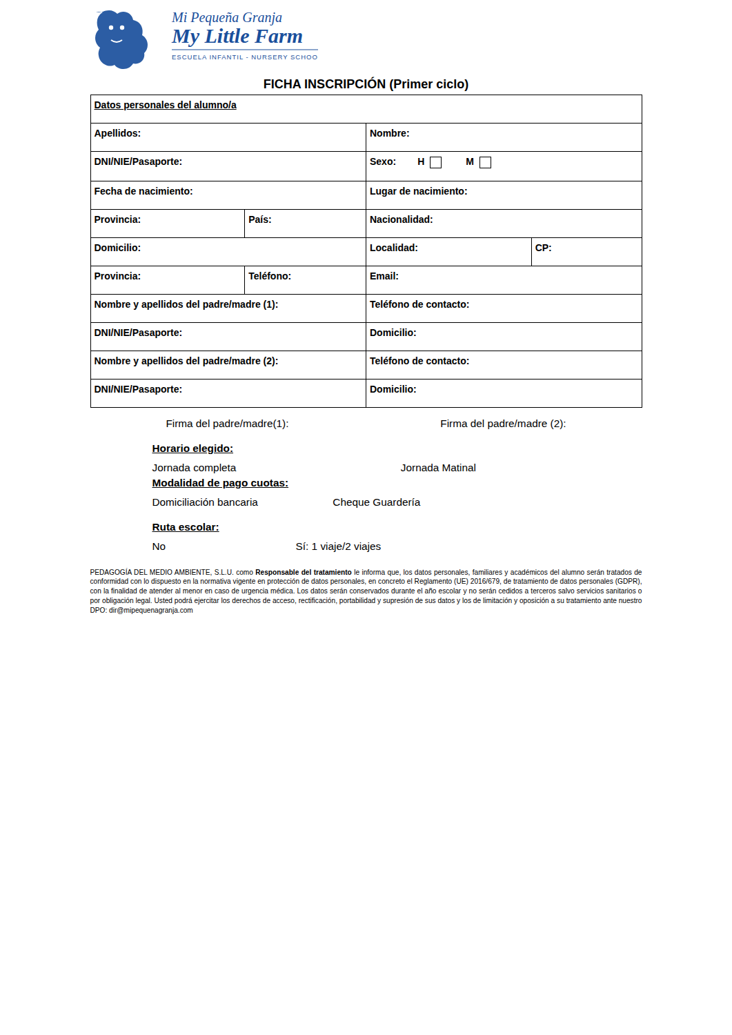Mi Pequeña Granja My Little Farm ESCUELA INFANTIL - NURSERY SCHOOL
FICHA INSCRIPCIÓN (Primer ciclo)
| Datos personales del alumno/a |
| Apellidos: | Nombre: |
| DNI/NIE/Pasaporte: | Sexo: H M |
| Fecha de nacimiento: | Lugar de nacimiento: |
| Provincia: | País: | Nacionalidad: |
| Domicilio: | Localidad: | CP: |
| Provincia: | Teléfono: | Email: |
| Nombre y apellidos del padre/madre (1): | Teléfono de contacto: |
| DNI/NIE/Pasaporte: | Domicilio: |
| Nombre y apellidos del padre/madre (2): | Teléfono de contacto: |
| DNI/NIE/Pasaporte: | Domicilio: |
Firma del padre/madre(1): Firma del padre/madre (2):
Horario elegido:
Jornada completa Jornada Matinal
Modalidad de pago cuotas:
Domiciliación bancaria Cheque Guardería
Ruta escolar:
No Sí: 1 viaje/2 viajes
PEDAGOGÍA DEL MEDIO AMBIENTE, S.L.U. como Responsable del tratamiento le informa que, los datos personales, familiares y académicos del alumno serán tratados de conformidad con lo dispuesto en la normativa vigente en protección de datos personales, en concreto el Reglamento (UE) 2016/679, de tratamiento de datos personales (GDPR), con la finalidad de atender al menor en caso de urgencia médica. Los datos serán conservados durante el año escolar y no serán cedidos a terceros salvo servicios sanitarios o por obligación legal. Usted podrá ejercitar los derechos de acceso, rectificación, portabilidad y supresión de sus datos y los de limitación y oposición a su tratamiento ante nuestro DPO: dir@mipequenagranja.com